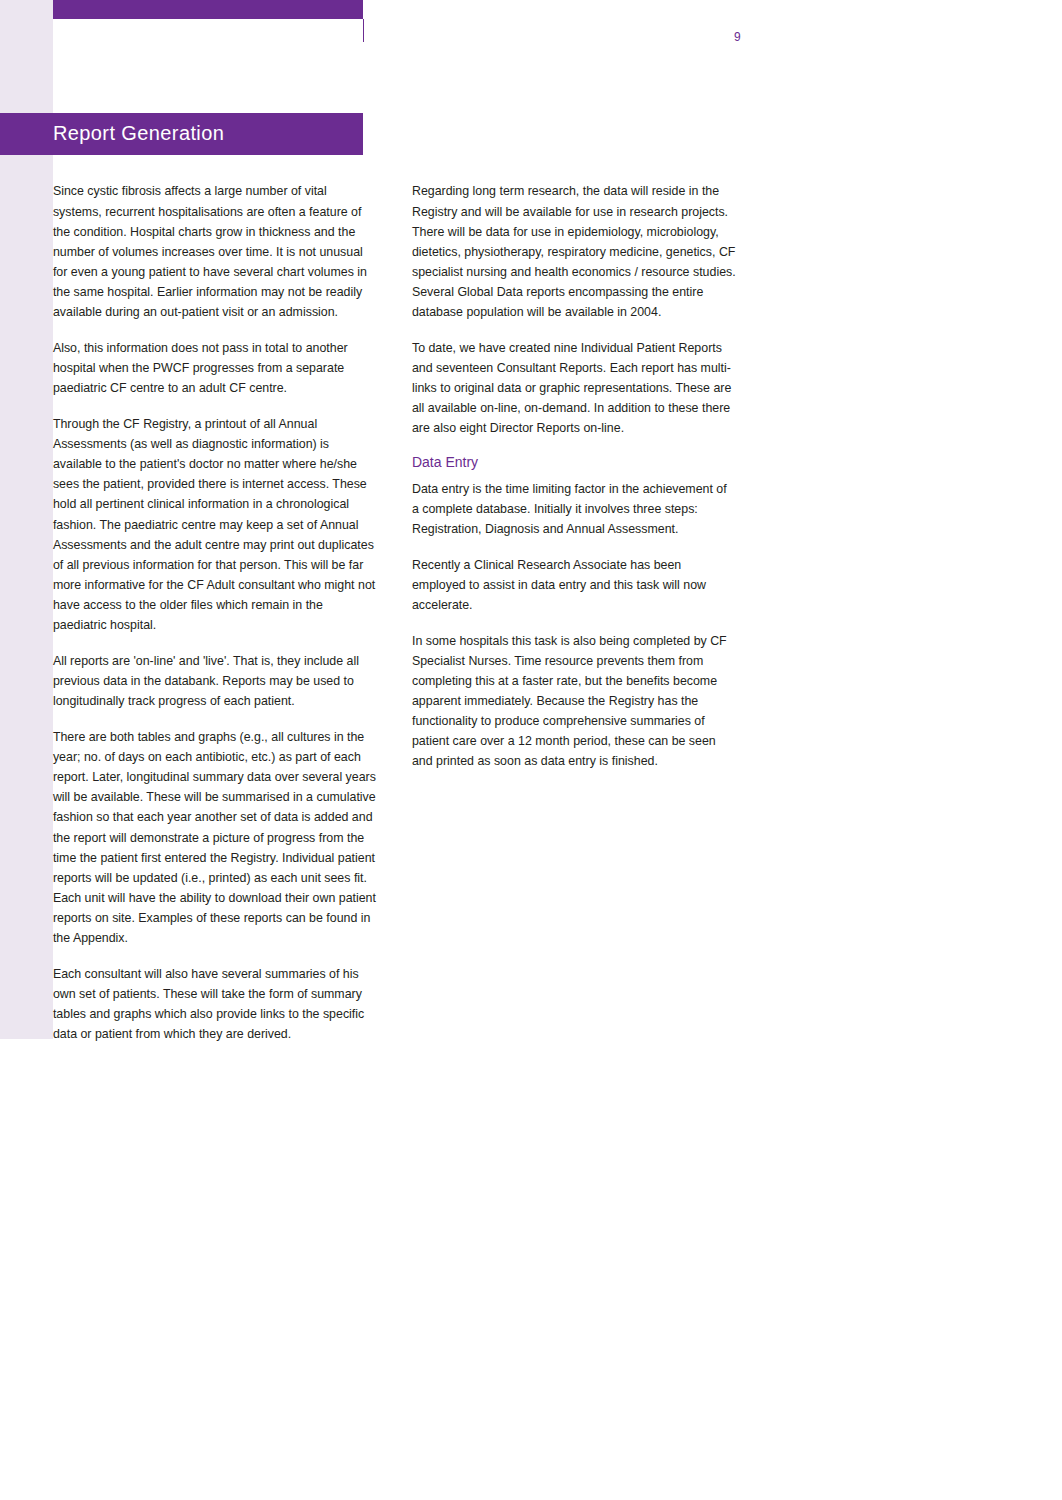9
Report Generation
Since cystic fibrosis affects a large number of vital systems, recurrent hospitalisations are often a feature of the condition. Hospital charts grow in thickness and the number of volumes increases over time. It is not unusual for even a young patient to have several chart volumes in the same hospital. Earlier information may not be readily available during an out-patient visit or an admission.
Also, this information does not pass in total to another hospital when the PWCF progresses from a separate paediatric CF centre to an adult CF centre.
Through the CF Registry, a printout of all Annual Assessments (as well as diagnostic information) is available to the patient's doctor no matter where he/she sees the patient, provided there is internet access. These hold all pertinent clinical information in a chronological fashion. The paediatric centre may keep a set of Annual Assessments and the adult centre may print out duplicates of all previous information for that person. This will be far more informative for the CF Adult consultant who might not have access to the older files which remain in the paediatric hospital.
All reports are 'on-line' and 'live'. That is, they include all previous data in the databank. Reports may be used to longitudinally track progress of each patient.
There are both tables and graphs (e.g., all cultures in the year; no. of days on each antibiotic, etc.) as part of each report. Later, longitudinal summary data over several years will be available. These will be summarised in a cumulative fashion so that each year another set of data is added and the report will demonstrate a picture of progress from the time the patient first entered the Registry. Individual patient reports will be updated (i.e., printed) as each unit sees fit. Each unit will have the ability to download their own patient reports on site. Examples of these reports can be found in the Appendix.
Each consultant will also have several summaries of his own set of patients. These will take the form of summary tables and graphs which also provide links to the specific data or patient from which they are derived.
Regarding long term research, the data will reside in the Registry and will be available for use in research projects. There will be data for use in epidemiology, microbiology, dietetics, physiotherapy, respiratory medicine, genetics, CF specialist nursing and health economics / resource studies. Several Global Data reports encompassing the entire database population will be available in 2004.
To date, we have created nine Individual Patient Reports and seventeen Consultant Reports. Each report has multi-links to original data or graphic representations. These are all available on-line, on-demand. In addition to these there are also eight Director Reports on-line.
Data Entry
Data entry is the time limiting factor in the achievement of a complete database. Initially it involves three steps: Registration, Diagnosis and Annual Assessment.
Recently a Clinical Research Associate has been employed to assist in data entry and this task will now accelerate.
In some hospitals this task is also being completed by CF Specialist Nurses. Time resource prevents them from completing this at a faster rate, but the benefits become apparent immediately. Because the Registry has the functionality to produce comprehensive summaries of patient care over a 12 month period, these can be seen and printed as soon as data entry is finished.